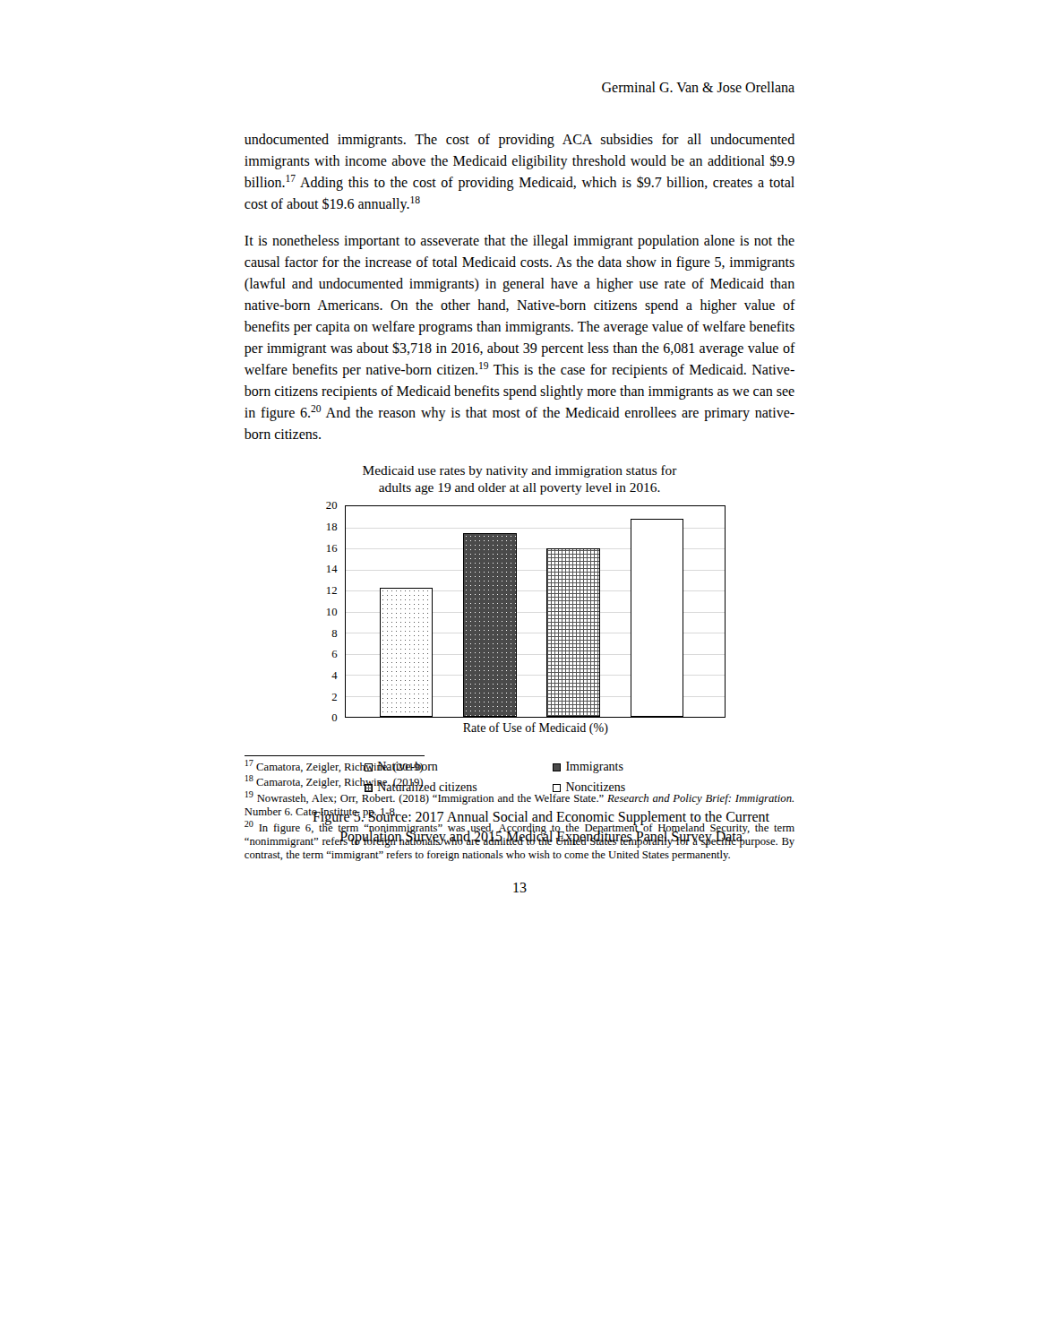Germinal G. Van & Jose Orellana
undocumented immigrants. The cost of providing ACA subsidies for all undocumented immigrants with income above the Medicaid eligibility threshold would be an additional $9.9 billion.17 Adding this to the cost of providing Medicaid, which is $9.7 billion, creates a total cost of about $19.6 annually.18
It is nonetheless important to asseverate that the illegal immigrant population alone is not the causal factor for the increase of total Medicaid costs. As the data show in figure 5, immigrants (lawful and undocumented immigrants) in general have a higher use rate of Medicaid than native-born Americans. On the other hand, Native-born citizens spend a higher value of benefits per capita on welfare programs than immigrants. The average value of welfare benefits per immigrant was about $3,718 in 2016, about 39 percent less than the 6,081 average value of welfare benefits per native-born citizen.19 This is the case for recipients of Medicaid. Native-born citizens recipients of Medicaid benefits spend slightly more than immigrants as we can see in figure 6.20 And the reason why is that most of the Medicaid enrollees are primary native-born citizens.
Medicaid use rates by nativity and immigration status for adults age 19 and older at all poverty level in 2016.
20 18 16 14 12 10 8 6 4 2 0
Rate of Use of Medicaid (%)
| Native-born | Immigrants |
| Naturalized citizens | Noncitizens |
Figure 5. Source: 2017 Annual Social and Economic Supplement to the Current Population Survey and 2015 Medical Expenditures Panel Survey Data
17 Camatora, Zeigler, Richwine. (2019)
18 Camarota, Zeigler, Richwine. (2019)
19 Nowrasteh, Alex; Orr, Robert. (2018) “Immigration and the Welfare State.” Research and Policy Brief: Immigration. Number 6. Cato Institute. pp. 1-8.
20 In figure 6, the term “nonimmigrants” was used. According to the Department of Homeland Security, the term “nonimmigrant” refers to foreign nationals who are admitted to the United States temporarily for a specific purpose. By contrast, the term “immigrant” refers to foreign nationals who wish to come the United States permanently.
13